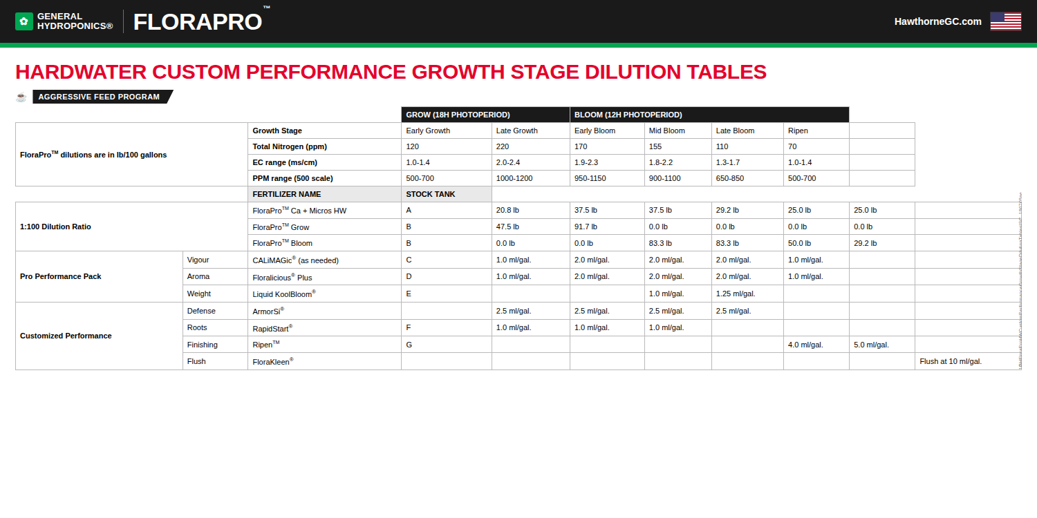✿ GENERAL HYDROPONICS®
FLORAPRO™
HawthorneGC.com
Hardwater Custom Performance Growth Stage Dilution Tables
☕ AGGRESSIVE FEED PROGRAM
| | GROW (18H PHOTOPERIOD) | BLOOM (12H PHOTOPERIOD) | |
| --- | --- | --- | --- |
| FloraPro TM dilutions are in lb/100 gallons | Growth Stage | Early Growth | Late Growth | Early Bloom | Mid Bloom | Late Bloom | Ripen | |
| Total Nitrogen (ppm) | 120 | 220 | 170 | 155 | 110 | 70 | |
| EC range (ms/cm) | 1.0-1.4 | 2.0-2.4 | 1.9-2.3 | 1.8-2.2 | 1.3-1.7 | 1.0-1.4 | |
| PPM range (500 scale) | 500-700 | 1000-1200 | 950-1150 | 900-1100 | 650-850 | 500-700 | |
| | FERTILIZER NAME | STOCK TANK | |
| 1:100 Dilution Ratio | FloraPro TM Ca + Micros HW | A | 20.8 lb | 37.5 lb | 37.5 lb | 29.2 lb | 25.0 lb | 25.0 lb | |
| FloraPro TM Grow | B | 47.5 lb | 91.7 lb | 0.0 lb | 0.0 lb | 0.0 lb | 0.0 lb | |
| FloraPro TM Bloom | B | 0.0 lb | 0.0 lb | 83.3 lb | 83.3 lb | 50.0 lb | 29.2 lb | |
| Pro Performance Pack | Vigour | CALiMAGic ® (as needed) | C | 1.0 ml/gal. | 2.0 ml/gal. | 2.0 ml/gal. | 2.0 ml/gal. | 1.0 ml/gal. | | |
| Aroma | Floralicious ® Plus | D | 1.0 ml/gal. | 2.0 ml/gal. | 2.0 ml/gal. | 2.0 ml/gal. | 1.0 ml/gal. | | |
| Weight | Liquid KoolBloom ® | E | | | 1.0 ml/gal. | 1.25 ml/gal. | | | |
| Customized Performance | Defense | ArmorSi ® | | 2.5 ml/gal. | 2.5 ml/gal. | 2.5 ml/gal. | 2.5 ml/gal. | | | |
| Roots | RapidStart ® | F | 1.0 ml/gal. | 1.0 ml/gal. | 1.0 ml/gal. | | | | |
| Finishing | Ripen TM | G | | | | | 4.0 ml/gal. | 5.0 ml/gal. | |
| Flush | FloraKleen ® | | | | | | | | Flush at 10 ml/gal. |
GHFloraProHWCustomPerformanceGrowthStageDilutionTablesISC_190709ae
12.